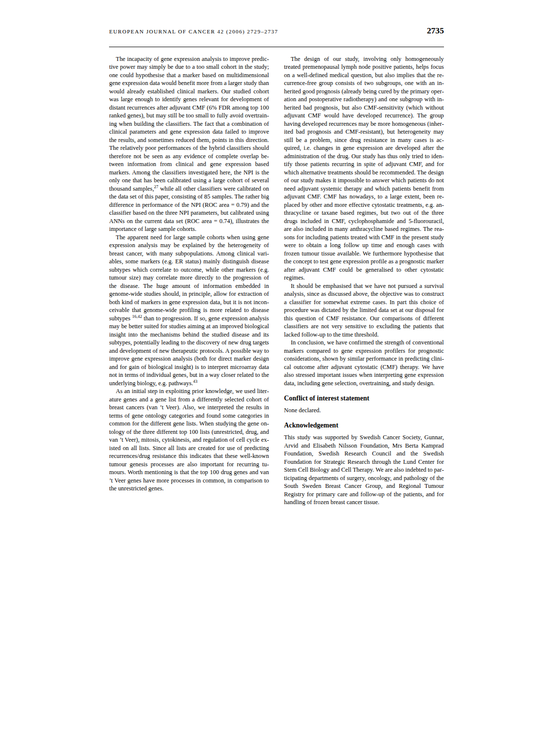European Journal of Cancer 42 (2006) 2729–2737 2735
The incapacity of gene expression analysis to improve predictive power may simply be due to a too small cohort in the study; one could hypothesise that a marker based on multidimensional gene expression data would benefit more from a larger study than would already established clinical markers. Our studied cohort was large enough to identify genes relevant for development of distant recurrences after adjuvant CMF (6% FDR among top 100 ranked genes), but may still be too small to fully avoid overtraining when building the classifiers. The fact that a combination of clinical parameters and gene expression data failed to improve the results, and sometimes reduced them, points in this direction. The relatively poor performances of the hybrid classifiers should therefore not be seen as any evidence of complete overlap between information from clinical and gene expression based markers. Among the classifiers investigated here, the NPI is the only one that has been calibrated using a large cohort of several thousand samples,27 while all other classifiers were calibrated on the data set of this paper, consisting of 85 samples. The rather big difference in performance of the NPI (ROC area = 0.79) and the classifier based on the three NPI parameters, but calibrated using ANNs on the current data set (ROC area = 0.74), illustrates the importance of large sample cohorts.
The apparent need for large sample cohorts when using gene expression analysis may be explained by the heterogeneity of breast cancer, with many subpopulations. Among clinical variables, some markers (e.g. ER status) mainly distinguish disease subtypes which correlate to outcome, while other markers (e.g. tumour size) may correlate more directly to the progression of the disease. The huge amount of information embedded in genome-wide studies should, in principle, allow for extraction of both kind of markers in gene expression data, but it is not inconceivable that genome-wide profiling is more related to disease subtypes 16,42 than to progression. If so, gene expression analysis may be better suited for studies aiming at an improved biological insight into the mechanisms behind the studied disease and its subtypes, potentially leading to the discovery of new drug targets and development of new therapeutic protocols. A possible way to improve gene expression analysis (both for direct marker design and for gain of biological insight) is to interpret microarray data not in terms of individual genes, but in a way closer related to the underlying biology, e.g. pathways.43
As an initial step in exploiting prior knowledge, we used literature genes and a gene list from a differently selected cohort of breast cancers (van ’t Veer). Also, we interpreted the results in terms of gene ontology categories and found some categories in common for the different gene lists. When studying the gene ontology of the three different top 100 lists (unrestricted, drug, and van ’t Veer), mitosis, cytokinesis, and regulation of cell cycle existed on all lists. Since all lists are created for use of predicting recurrences/drug resistance this indicates that these well-known tumour genesis processes are also important for recurring tumours. Worth mentioning is that the top 100 drug genes and van ’t Veer genes have more processes in common, in comparison to the unrestricted genes.
The design of our study, involving only homogeneously treated premenopausal lymph node positive patients, helps focus on a well-defined medical question, but also implies that the recurrence-free group consists of two subgroups, one with an inherited good prognosis (already being cured by the primary operation and postoperative radiotherapy) and one subgroup with inherited bad prognosis, but also CMF-sensitivity (which without adjuvant CMF would have developed recurrence). The group having developed recurrences may be more homogeneous (inherited bad prognosis and CMF-resistant), but heterogeneity may still be a problem, since drug resistance in many cases is acquired, i.e. changes in gene expression are developed after the administration of the drug. Our study has thus only tried to identify those patients recurring in spite of adjuvant CMF, and for which alternative treatments should be recommended. The design of our study makes it impossible to answer which patients do not need adjuvant systemic therapy and which patients benefit from adjuvant CMF. CMF has nowadays, to a large extent, been replaced by other and more effective cytostatic treatments, e.g. anthracycline or taxane based regimes, but two out of the three drugs included in CMF, cyclophosphamide and 5-fluorouracil, are also included in many anthracycline based regimes. The reasons for including patients treated with CMF in the present study were to obtain a long follow up time and enough cases with frozen tumour tissue available. We furthermore hypothesise that the concept to test gene expression profile as a prognostic marker after adjuvant CMF could be generalised to other cytostatic regimes.
It should be emphasised that we have not pursued a survival analysis, since as discussed above, the objective was to construct a classifier for somewhat extreme cases. In part this choice of procedure was dictated by the limited data set at our disposal for this question of CMF resistance. Our comparisons of different classifiers are not very sensitive to excluding the patients that lacked follow-up to the time threshold.
In conclusion, we have confirmed the strength of conventional markers compared to gene expression profilers for prognostic considerations, shown by similar performance in predicting clinical outcome after adjuvant cytostatic (CMF) therapy. We have also stressed important issues when interpreting gene expression data, including gene selection, overtraining, and study design.
Conflict of interest statement
None declared.
Acknowledgement
This study was supported by Swedish Cancer Society, Gunnar, Arvid and Elisabeth Nilsson Foundation, Mrs Berta Kamprad Foundation, Swedish Research Council and the Swedish Foundation for Strategic Research through the Lund Center for Stem Cell Biology and Cell Therapy. We are also indebted to participating departments of surgery, oncology, and pathology of the South Sweden Breast Cancer Group, and Regional Tumour Registry for primary care and follow-up of the patients, and for handling of frozen breast cancer tissue.